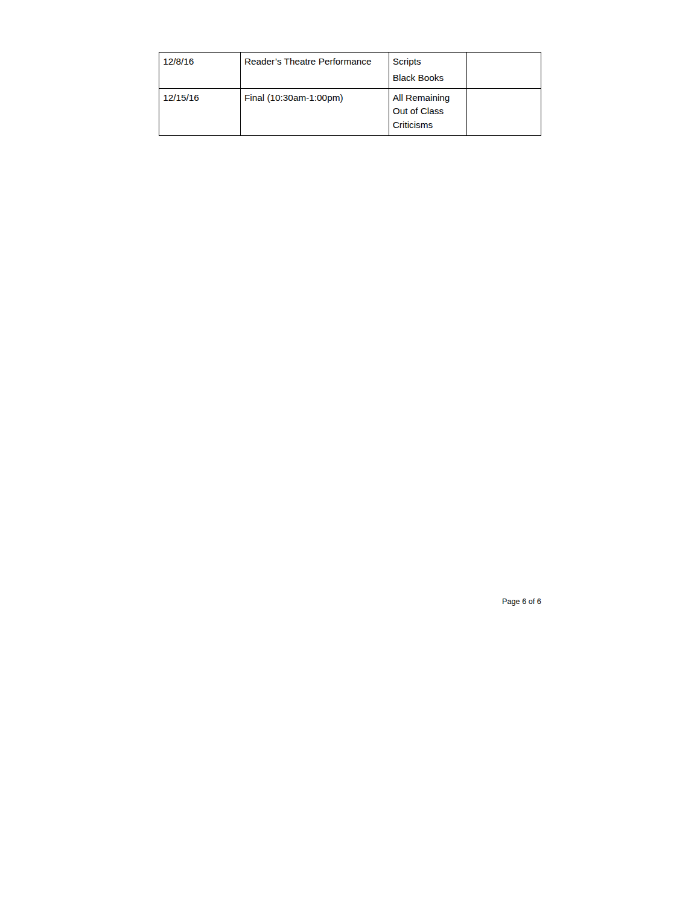| 12/8/16 | Reader’s Theatre Performance | Scripts Black Books | |
| 12/15/16 | Final (10:30am-1:00pm) | All Remaining Out of Class Criticisms | |
Page 6 of 6